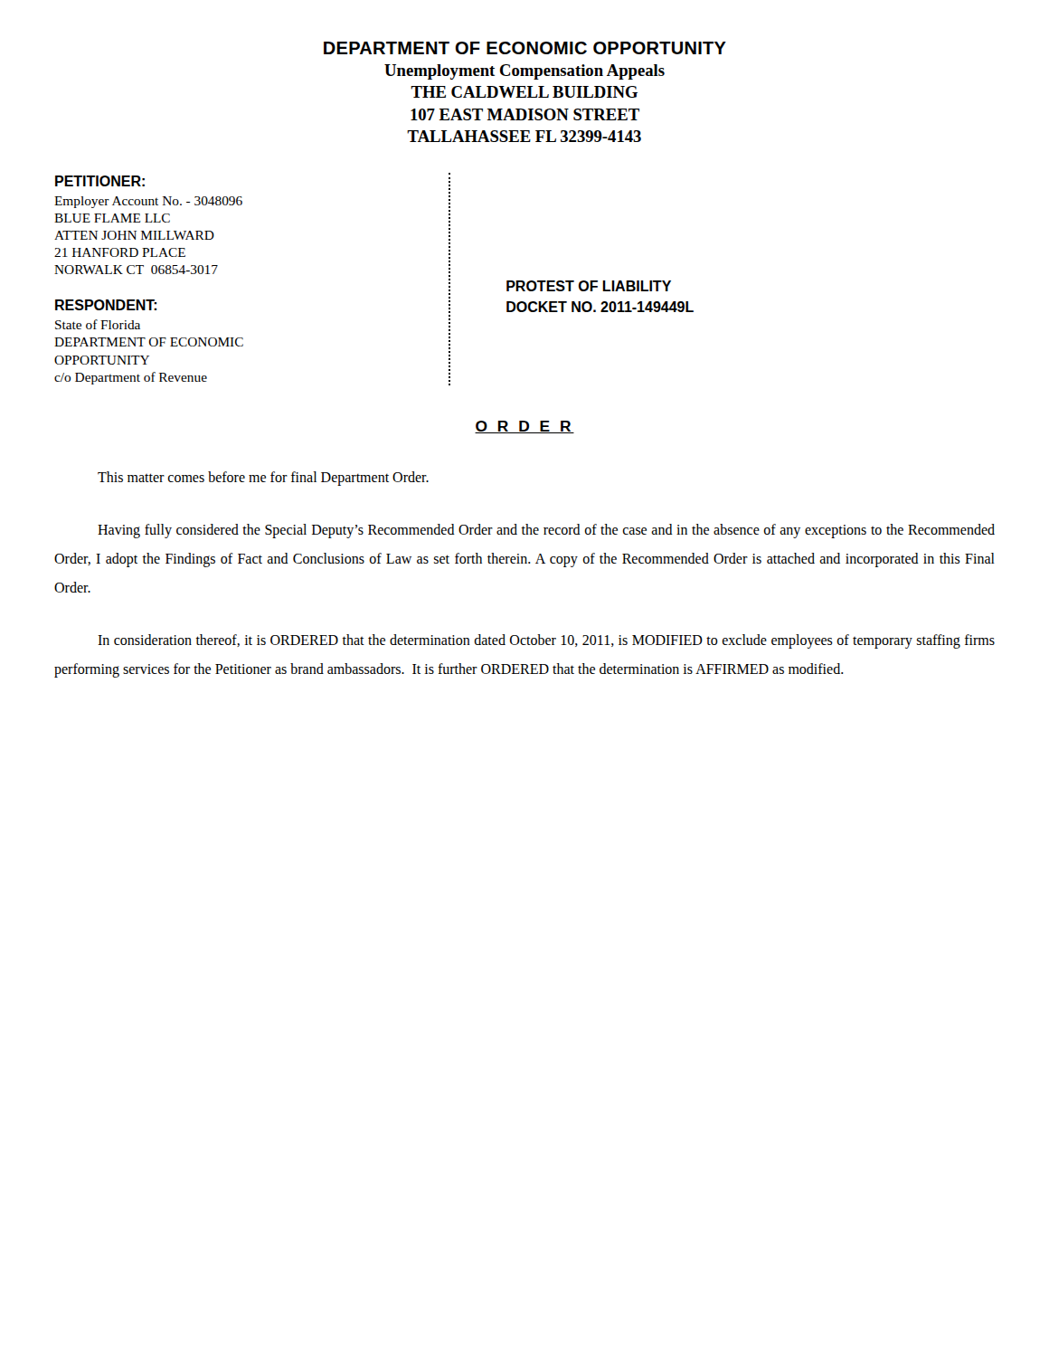DEPARTMENT OF ECONOMIC OPPORTUNITY
Unemployment Compensation Appeals
THE CALDWELL BUILDING
107 EAST MADISON STREET
TALLAHASSEE FL 32399-4143
| PETITIONER: Employer Account No. - 3048096 BLUE FLAME LLC ATTEN JOHN MILLWARD 21 HANFORD PLACE NORWALK CT 06854-3017 RESPONDENT: State of Florida DEPARTMENT OF ECONOMIC OPPORTUNITY c/o Department of Revenue | | PROTEST OF LIABILITY DOCKET NO. 2011-149449L |
O R D E R
This matter comes before me for final Department Order.
Having fully considered the Special Deputy’s Recommended Order and the record of the case and in the absence of any exceptions to the Recommended Order, I adopt the Findings of Fact and Conclusions of Law as set forth therein. A copy of the Recommended Order is attached and incorporated in this Final Order.
In consideration thereof, it is ORDERED that the determination dated October 10, 2011, is MODIFIED to exclude employees of temporary staffing firms performing services for the Petitioner as brand ambassadors. It is further ORDERED that the determination is AFFIRMED as modified.